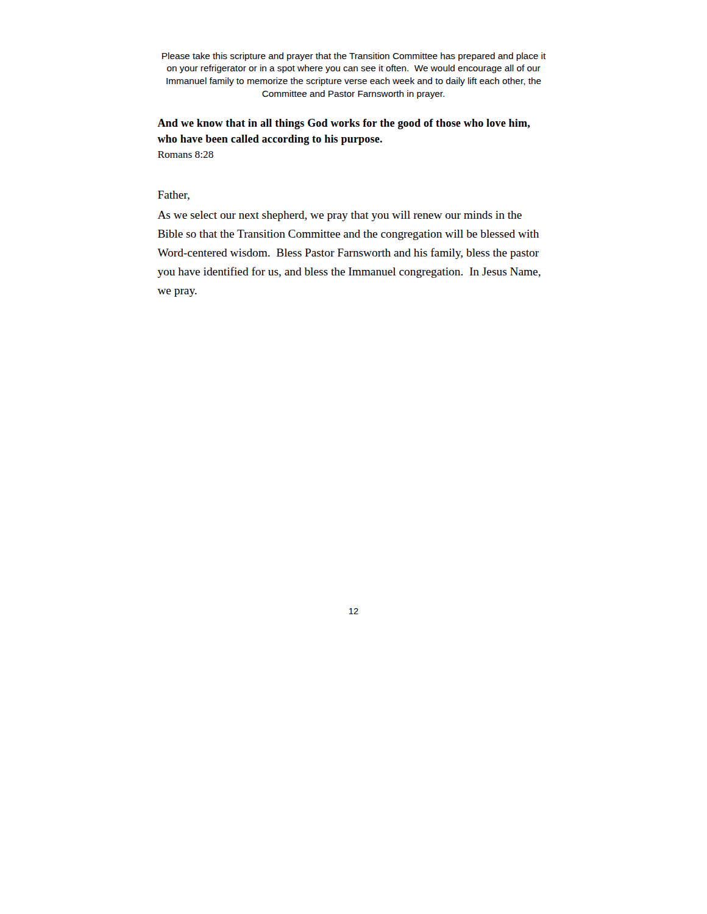Please take this scripture and prayer that the Transition Committee has prepared and place it on your refrigerator or in a spot where you can see it often. We would encourage all of our Immanuel family to memorize the scripture verse each week and to daily lift each other, the Committee and Pastor Farnsworth in prayer.
And we know that in all things God works for the good of those who love him, who have been called according to his purpose.
Romans 8:28
Father,
As we select our next shepherd, we pray that you will renew our minds in the Bible so that the Transition Committee and the congregation will be blessed with Word-centered wisdom. Bless Pastor Farnsworth and his family, bless the pastor you have identified for us, and bless the Immanuel congregation. In Jesus Name, we pray.
12